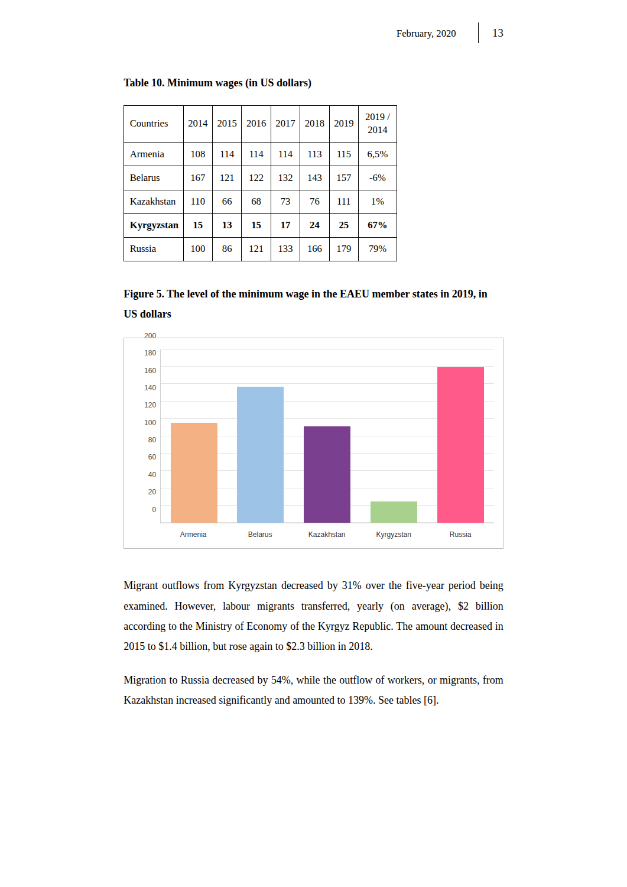February, 2020 13
Table 10. Minimum wages (in US dollars)
| Countries | 2014 | 2015 | 2016 | 2017 | 2018 | 2019 | 2019 / 2014 |
| --- | --- | --- | --- | --- | --- | --- | --- |
| Armenia | 108 | 114 | 114 | 114 | 113 | 115 | 6,5% |
| Belarus | 167 | 121 | 122 | 132 | 143 | 157 | -6% |
| Kazakhstan | 110 | 66 | 68 | 73 | 76 | 111 | 1% |
| Kyrgyzstan | 15 | 13 | 15 | 17 | 24 | 25 | 67% |
| Russia | 100 | 86 | 121 | 133 | 166 | 179 | 79% |
Figure 5. The level of the minimum wage in the EAEU member states in 2019, in US dollars
0
20
40
60
80
100
120
140
160
180
200
Armenia Belarus Kazakhstan Kyrgyzstan Russia
Migrant outflows from Kyrgyzstan decreased by 31% over the five-year period being examined. However, labour migrants transferred, yearly (on average), $2 billion according to the Ministry of Economy of the Kyrgyz Republic. The amount decreased in 2015 to $1.4 billion, but rose again to $2.3 billion in 2018.
Migration to Russia decreased by 54%, while the outflow of workers, or migrants, from Kazakhstan increased significantly and amounted to 139%. See tables [6].